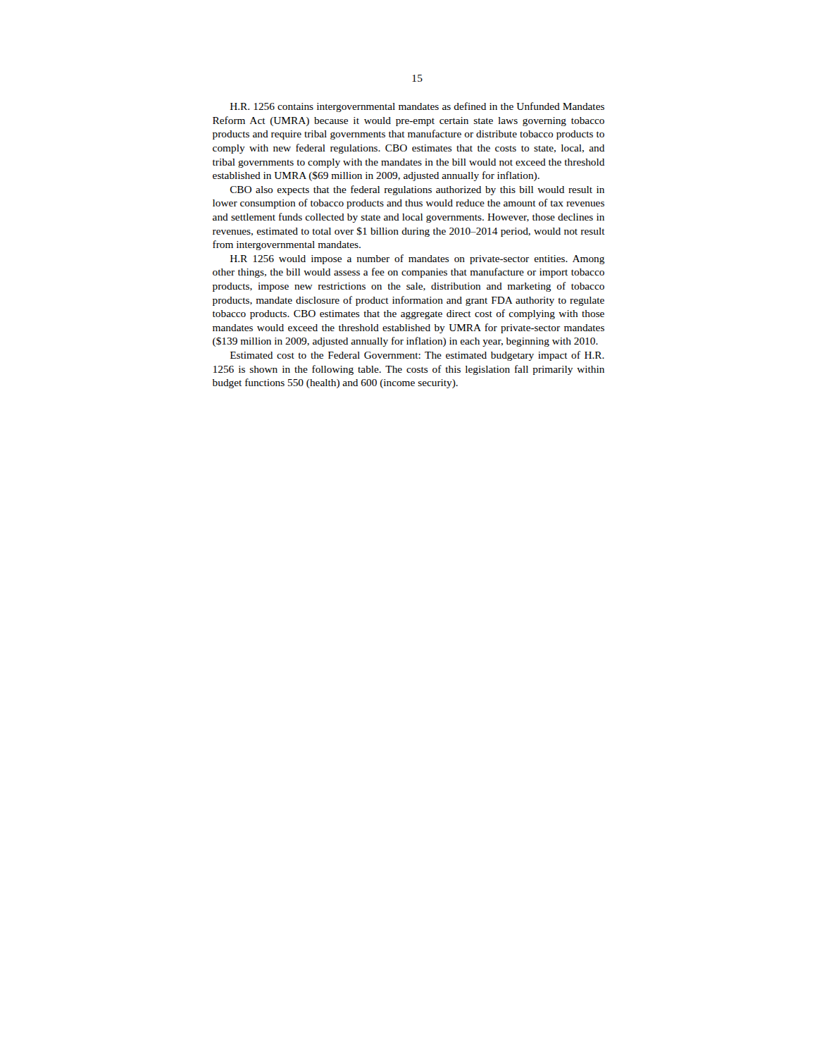15
H.R. 1256 contains intergovernmental mandates as defined in the Unfunded Mandates Reform Act (UMRA) because it would pre‑empt certain state laws governing tobacco products and require tribal governments that manufacture or distribute tobacco products to comply with new federal regulations. CBO estimates that the costs to state, local, and tribal governments to comply with the mandates in the bill would not exceed the threshold established in UMRA ($69 million in 2009, adjusted annually for inflation).
CBO also expects that the federal regulations authorized by this bill would result in lower consumption of tobacco products and thus would reduce the amount of tax revenues and settlement funds collected by state and local governments. However, those declines in revenues, estimated to total over $1 billion during the 2010–2014 period, would not result from intergovernmental mandates.
H.R 1256 would impose a number of mandates on private-sector entities. Among other things, the bill would assess a fee on companies that manufacture or import tobacco products, impose new restrictions on the sale, distribution and marketing of tobacco products, mandate disclosure of product information and grant FDA authority to regulate tobacco products. CBO estimates that the aggregate direct cost of complying with those mandates would exceed the threshold established by UMRA for private-sector mandates ($139 million in 2009, adjusted annually for inflation) in each year, beginning with 2010.
Estimated cost to the Federal Government: The estimated budgetary impact of H.R. 1256 is shown in the following table. The costs of this legislation fall primarily within budget functions 550 (health) and 600 (income security).